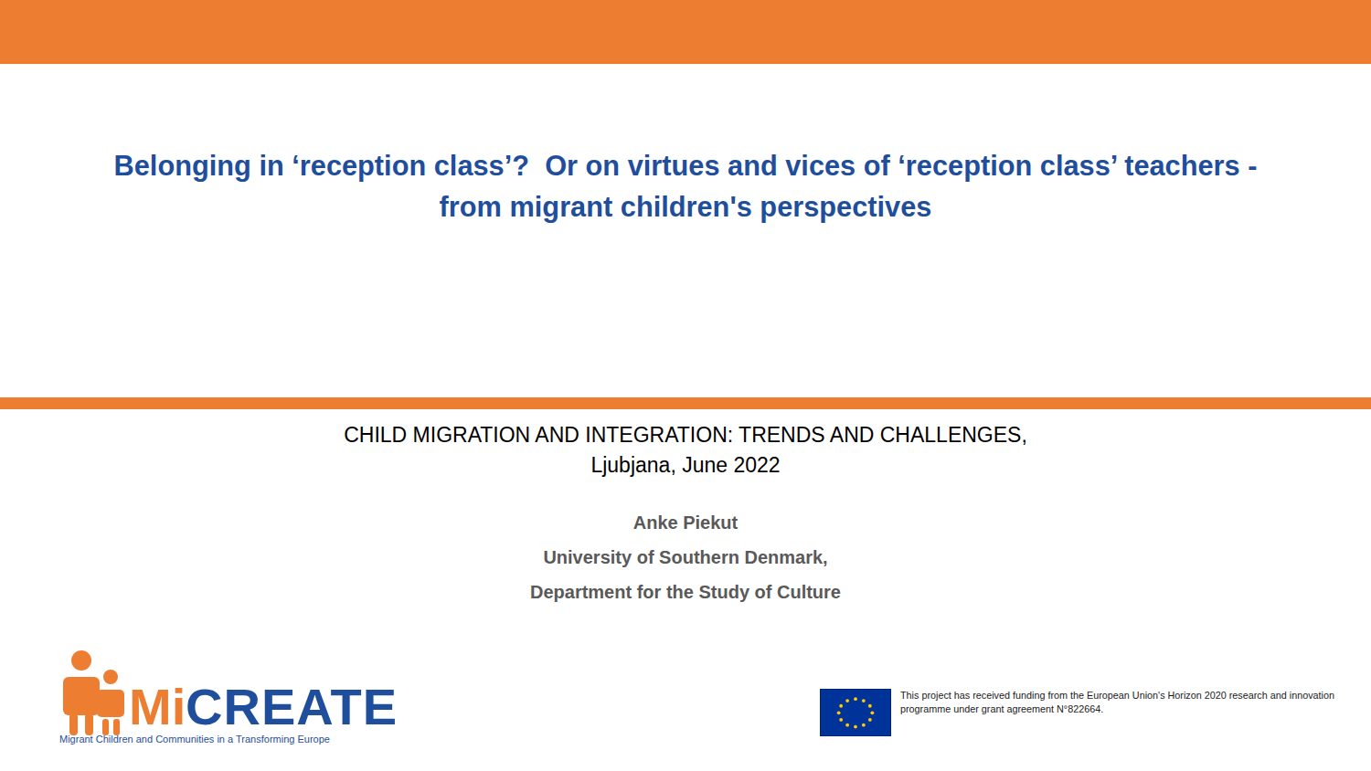Belonging in ‘reception class’? Or on virtues and vices of ‘reception class’ teachers - from migrant children's perspectives
CHILD MIGRATION AND INTEGRATION: TRENDS AND CHALLENGES,
Ljubjana, June 2022
Anke Piekut
University of Southern Denmark,
Department for the Study of Culture
Mi CREATE Migrant Children and Communities in a Transforming Europe
This project has received funding from the European Union's Horizon 2020 research and innovation programme under grant agreement N°822664.